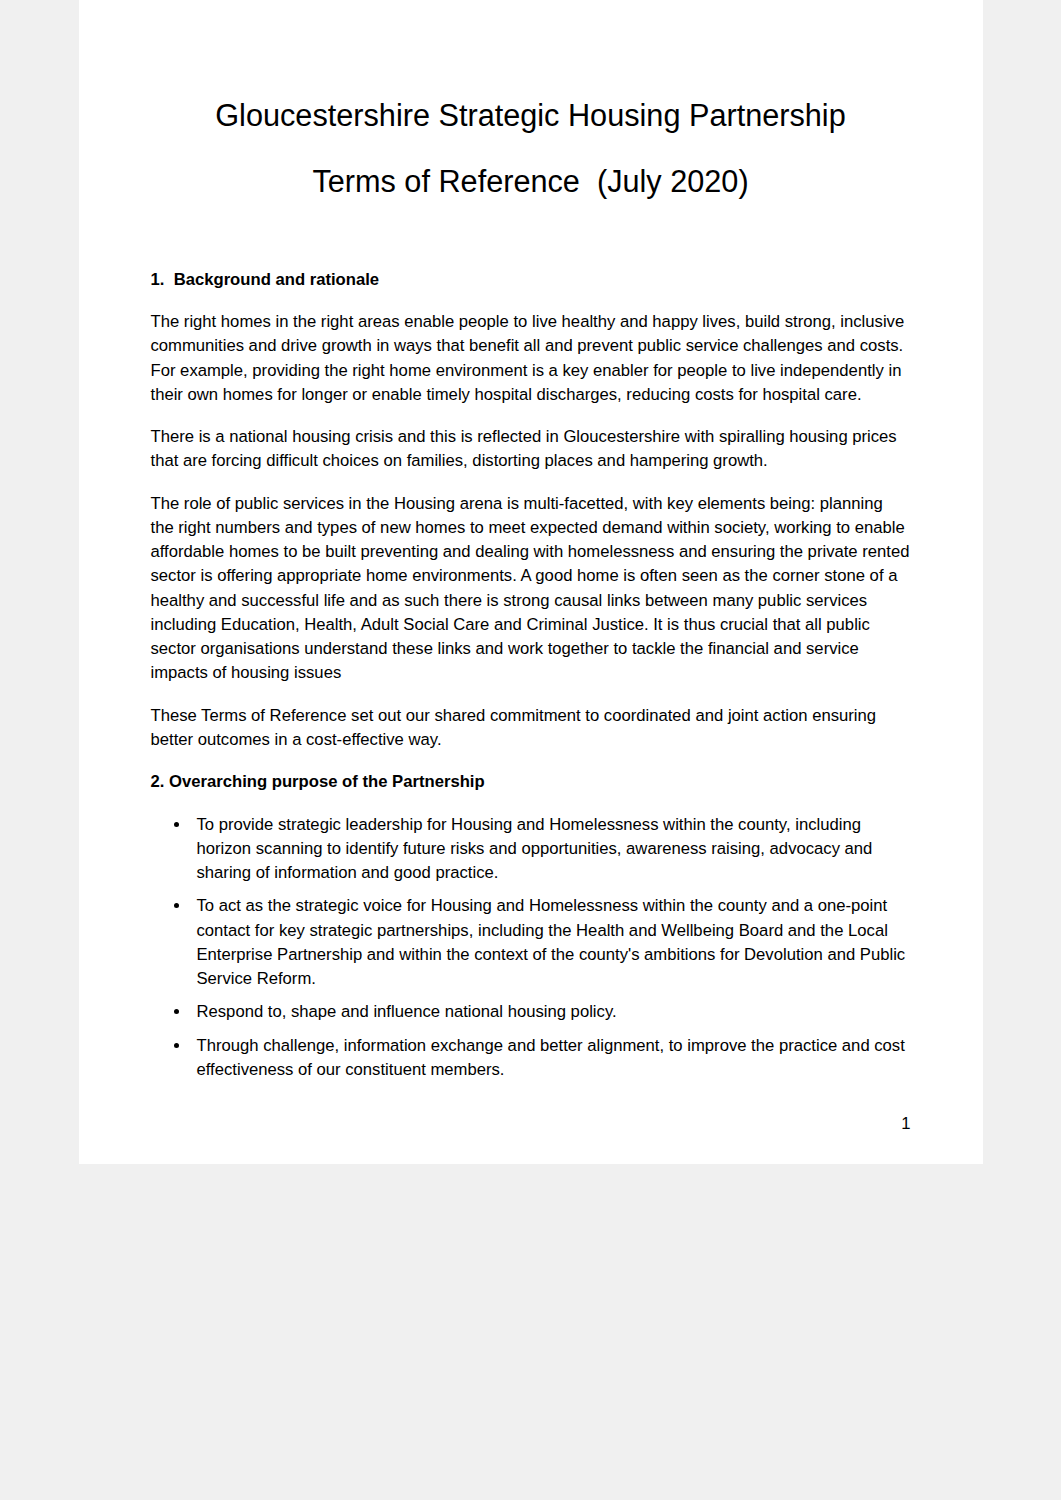Gloucestershire Strategic Housing Partnership
Terms of Reference (July 2020)
1. Background and rationale
The right homes in the right areas enable people to live healthy and happy lives, build strong, inclusive communities and drive growth in ways that benefit all and prevent public service challenges and costs. For example, providing the right home environment is a key enabler for people to live independently in their own homes for longer or enable timely hospital discharges, reducing costs for hospital care.
There is a national housing crisis and this is reflected in Gloucestershire with spiralling housing prices that are forcing difficult choices on families, distorting places and hampering growth.
The role of public services in the Housing arena is multi-facetted, with key elements being: planning the right numbers and types of new homes to meet expected demand within society, working to enable affordable homes to be built preventing and dealing with homelessness and ensuring the private rented sector is offering appropriate home environments. A good home is often seen as the corner stone of a healthy and successful life and as such there is strong causal links between many public services including Education, Health, Adult Social Care and Criminal Justice. It is thus crucial that all public sector organisations understand these links and work together to tackle the financial and service impacts of housing issues
These Terms of Reference set out our shared commitment to coordinated and joint action ensuring better outcomes in a cost-effective way.
2. Overarching purpose of the Partnership
To provide strategic leadership for Housing and Homelessness within the county, including horizon scanning to identify future risks and opportunities, awareness raising, advocacy and sharing of information and good practice.
To act as the strategic voice for Housing and Homelessness within the county and a one-point contact for key strategic partnerships, including the Health and Wellbeing Board and the Local Enterprise Partnership and within the context of the county's ambitions for Devolution and Public Service Reform.
Respond to, shape and influence national housing policy.
Through challenge, information exchange and better alignment, to improve the practice and cost effectiveness of our constituent members.
1